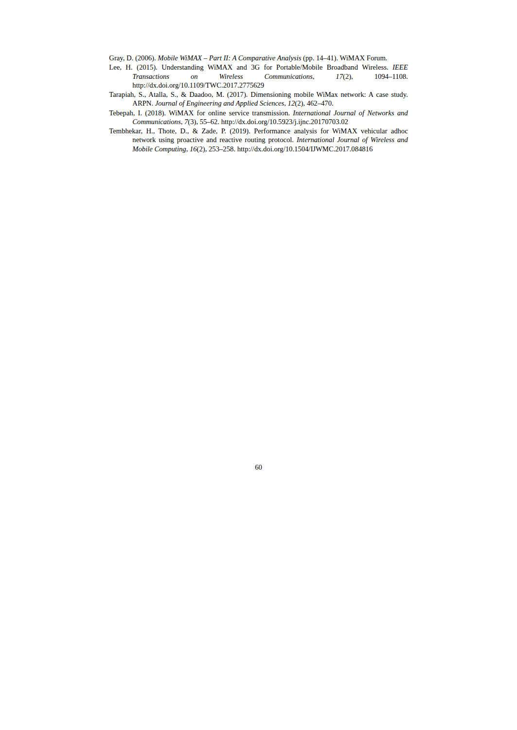Gray, D. (2006). Mobile WiMAX – Part II: A Comparative Analysis (pp. 14–41). WiMAX Forum.
Lee, H. (2015). Understanding WiMAX and 3G for Portable/Mobile Broadband Wireless. IEEE Transactions on Wireless Communications, 17(2), 1094–1108. http://dx.doi.org/10.1109/TWC.2017.2775629
Tarapiah, S., Atalla, S., & Daadoo, M. (2017). Dimensioning mobile WiMax network: A case study. ARPN. Journal of Engineering and Applied Sciences, 12(2), 462–470.
Tebepah, I. (2018). WiMAX for online service transmission. International Journal of Networks and Communications, 7(3), 55–62. http://dx.doi.org/10.5923/j.ijnc.20170703.02
Tembhekar, H., Thote, D., & Zade, P. (2019). Performance analysis for WiMAX vehicular adhoc network using proactive and reactive routing protocol. International Journal of Wireless and Mobile Computing, 16(2), 253–258. http://dx.doi.org/10.1504/IJWMC.2017.084816
60